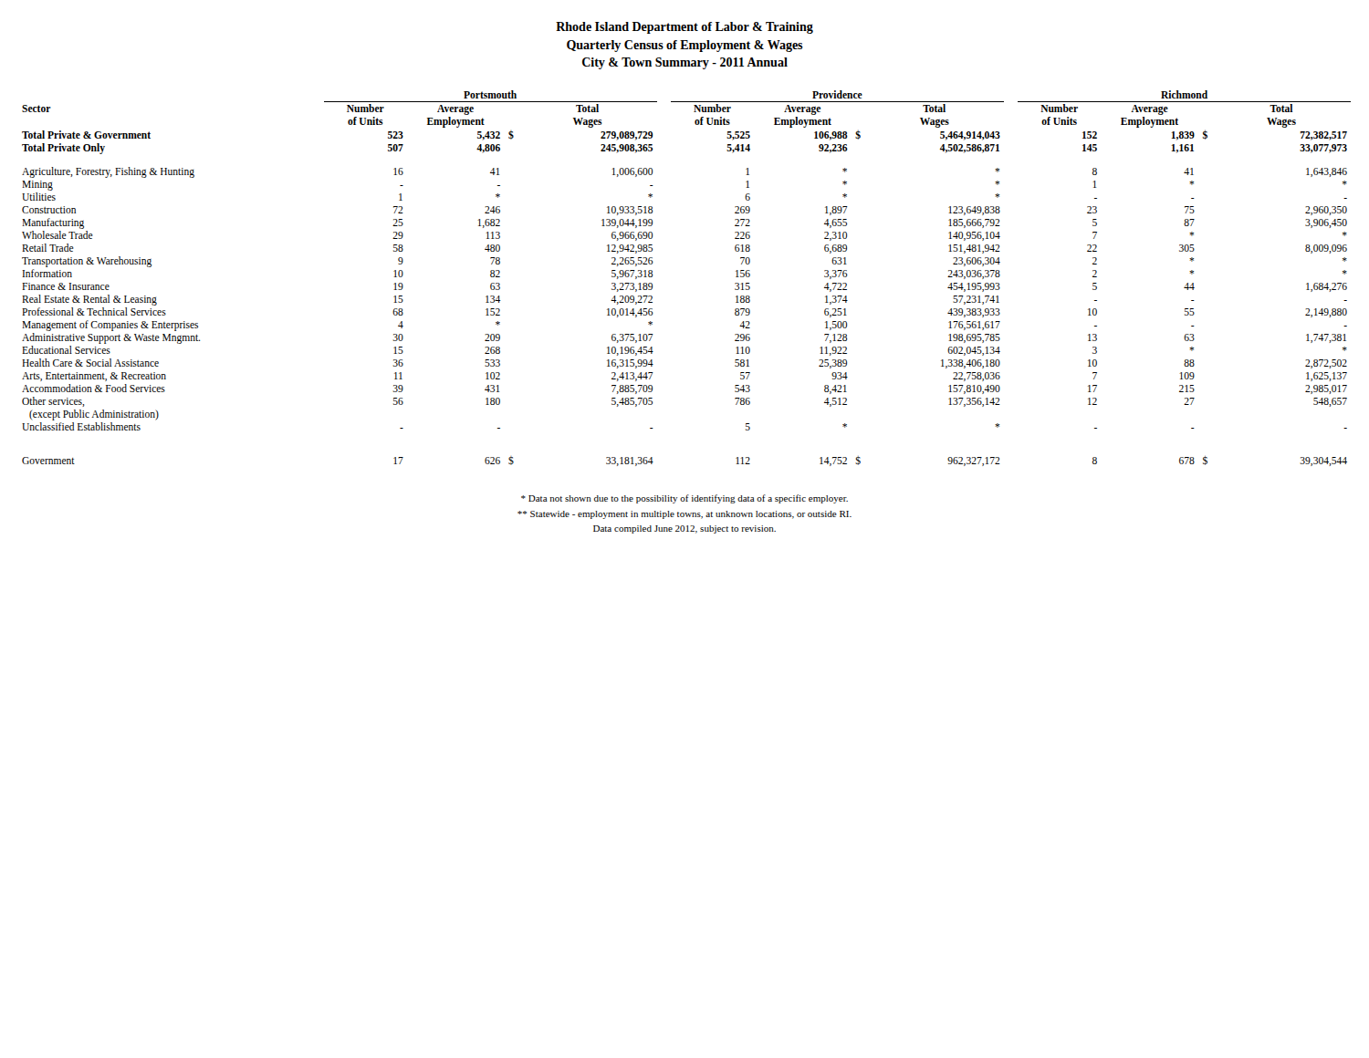Rhode Island Department of Labor & Training
Quarterly Census of Employment & Wages
City & Town Summary - 2011 Annual
| Sector | Portsmouth | | Providence | | Richmond |
| --- | --- | --- | --- | --- | --- |
| Number | Average | | Total | | Number | Average | | Total | | Number | Average | | Total |
| | of Units | Employment | | Wages | | of Units | Employment | | Wages | | of Units | Employment | | Wages |
| Total Private & Government | 523 | 5,432 | $ | 279,089,729 | | 5,525 | 106,988 | $ | 5,464,914,043 | | 152 | 1,839 | $ | 72,382,517 |
| Total Private Only | 507 | 4,806 | | 245,908,365 | | 5,414 | 92,236 | | 4,502,586,871 | | 145 | 1,161 | | 33,077,973 |
| Agriculture, Forestry, Fishing & Hunting | 16 | 41 | | 1,006,600 | | 1 | * | | * | | 8 | 41 | | 1,643,846 |
| Mining | - | - | | - | | 1 | * | | * | | 1 | * | | * |
| Utilities | 1 | * | | * | | 6 | * | | * | | - | - | | - |
| Construction | 72 | 246 | | 10,933,518 | | 269 | 1,897 | | 123,649,838 | | 23 | 75 | | 2,960,350 |
| Manufacturing | 25 | 1,682 | | 139,044,199 | | 272 | 4,655 | | 185,666,792 | | 5 | 87 | | 3,906,450 |
| Wholesale Trade | 29 | 113 | | 6,966,690 | | 226 | 2,310 | | 140,956,104 | | 7 | * | | * |
| Retail Trade | 58 | 480 | | 12,942,985 | | 618 | 6,689 | | 151,481,942 | | 22 | 305 | | 8,009,096 |
| Transportation & Warehousing | 9 | 78 | | 2,265,526 | | 70 | 631 | | 23,606,304 | | 2 | * | | * |
| Information | 10 | 82 | | 5,967,318 | | 156 | 3,376 | | 243,036,378 | | 2 | * | | * |
| Finance & Insurance | 19 | 63 | | 3,273,189 | | 315 | 4,722 | | 454,195,993 | | 5 | 44 | | 1,684,276 |
| Real Estate & Rental & Leasing | 15 | 134 | | 4,209,272 | | 188 | 1,374 | | 57,231,741 | | - | - | | - |
| Professional & Technical Services | 68 | 152 | | 10,014,456 | | 879 | 6,251 | | 439,383,933 | | 10 | 55 | | 2,149,880 |
| Management of Companies & Enterprises | 4 | * | | * | | 42 | 1,500 | | 176,561,617 | | - | - | | - |
| Administrative Support & Waste Mngmnt. | 30 | 209 | | 6,375,107 | | 296 | 7,128 | | 198,695,785 | | 13 | 63 | | 1,747,381 |
| Educational Services | 15 | 268 | | 10,196,454 | | 110 | 11,922 | | 602,045,134 | | 3 | * | | * |
| Health Care & Social Assistance | 36 | 533 | | 16,315,994 | | 581 | 25,389 | | 1,338,406,180 | | 10 | 88 | | 2,872,502 |
| Arts, Entertainment, & Recreation | 11 | 102 | | 2,413,447 | | 57 | 934 | | 22,758,036 | | 7 | 109 | | 1,625,137 |
| Accommodation & Food Services | 39 | 431 | | 7,885,709 | | 543 | 8,421 | | 157,810,490 | | 17 | 215 | | 2,985,017 |
| Other services, | 56 | 180 | | 5,485,705 | | 786 | 4,512 | | 137,356,142 | | 12 | 27 | | 548,657 |
| (except Public Administration) | | | | | | | | | | | | | | |
| Unclassified Establishments | - | - | | - | | 5 | * | | * | | - | - | | - |
| Government | 17 | 626 | $ | 33,181,364 | | 112 | 14,752 | $ | 962,327,172 | | 8 | 678 | $ | 39,304,544 |
* Data not shown due to the possibility of identifying data of a specific employer.
** Statewide - employment in multiple towns, at unknown locations, or outside RI.
Data compiled June 2012, subject to revision.